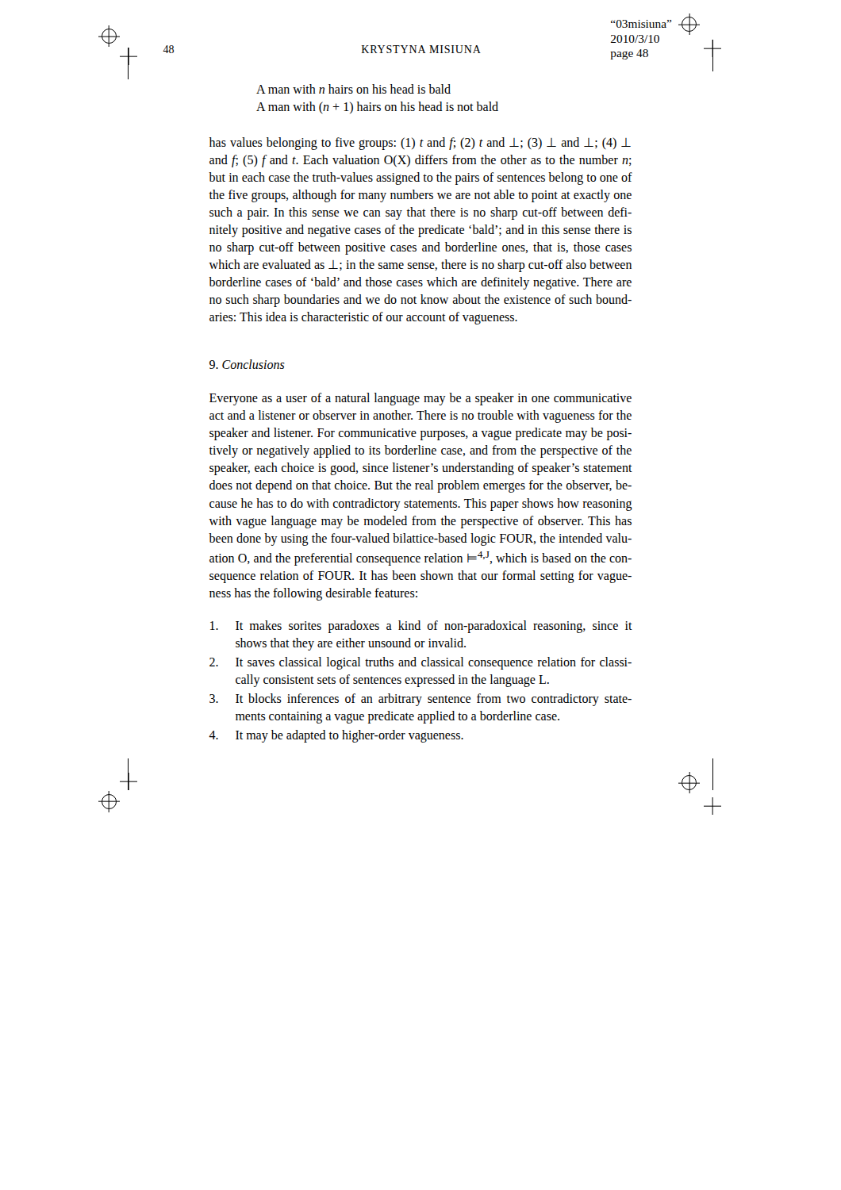“03misiuna”
2010/3/10
page 48
48 KRYSTYNA MISIUNA
A man with n hairs on his head is bald
A man with (n + 1) hairs on his head is not bald
has values belonging to five groups: (1) t and f; (2) t and ⊥; (3) ⊥ and ⊥; (4) ⊥ and f; (5) f and t. Each valuation O(X) differs from the other as to the number n; but in each case the truth-values assigned to the pairs of sentences belong to one of the five groups, although for many numbers we are not able to point at exactly one such a pair. In this sense we can say that there is no sharp cut-off between definitely positive and negative cases of the predicate ‘bald’; and in this sense there is no sharp cut-off between positive cases and borderline ones, that is, those cases which are evaluated as ⊥; in the same sense, there is no sharp cut-off also between borderline cases of ‘bald’ and those cases which are definitely negative. There are no such sharp boundaries and we do not know about the existence of such boundaries: This idea is characteristic of our account of vagueness.
9. Conclusions
Everyone as a user of a natural language may be a speaker in one communicative act and a listener or observer in another. There is no trouble with vagueness for the speaker and listener. For communicative purposes, a vague predicate may be positively or negatively applied to its borderline case, and from the perspective of the speaker, each choice is good, since listener’s understanding of speaker’s statement does not depend on that choice. But the real problem emerges for the observer, because he has to do with contradictory statements. This paper shows how reasoning with vague language may be modeled from the perspective of observer. This has been done by using the four-valued bilattice-based logic FOUR, the intended valuation O, and the preferential consequence relation ⊨4,J, which is based on the consequence relation of FOUR. It has been shown that our formal setting for vagueness has the following desirable features:
1. It makes sorites paradoxes a kind of non-paradoxical reasoning, since it shows that they are either unsound or invalid.
2. It saves classical logical truths and classical consequence relation for classically consistent sets of sentences expressed in the language L.
3. It blocks inferences of an arbitrary sentence from two contradictory statements containing a vague predicate applied to a borderline case.
4. It may be adapted to higher-order vagueness.